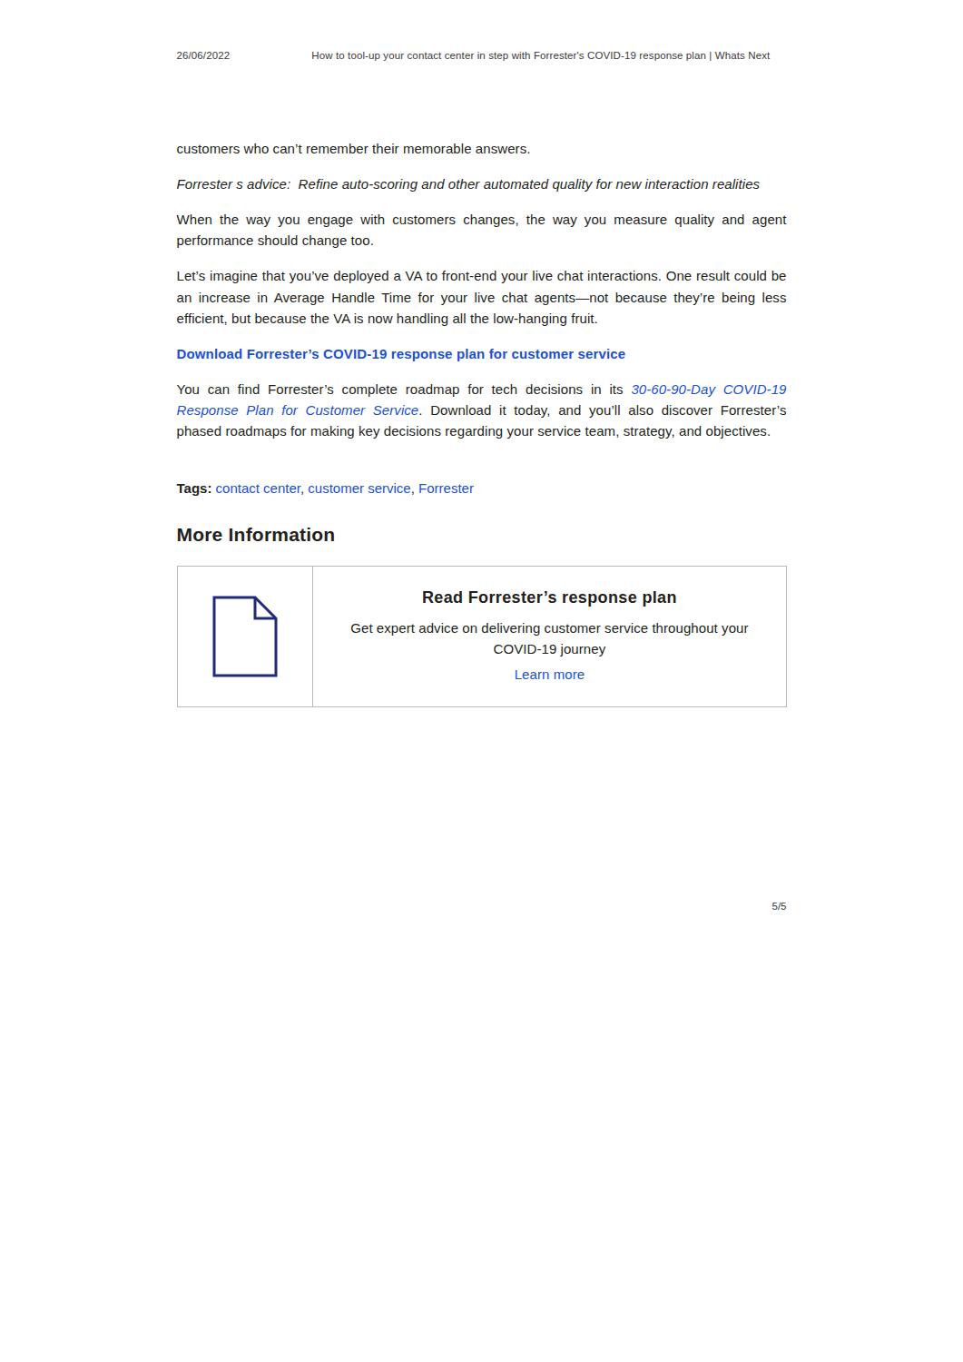26/06/2022
How to tool-up your contact center in step with Forrester's COVID-19 response plan | Whats Next
customers who can’t remember their memorable answers.
Forrester s advice: Refine auto-scoring and other automated quality for new interaction realities
When the way you engage with customers changes, the way you measure quality and agent performance should change too.
Let’s imagine that you’ve deployed a VA to front-end your live chat interactions. One result could be an increase in Average Handle Time for your live chat agents—not because they’re being less efficient, but because the VA is now handling all the low-hanging fruit.
Download Forrester’s COVID-19 response plan for customer service
You can find Forrester’s complete roadmap for tech decisions in its 30-60-90-Day COVID-19 Response Plan for Customer Service. Download it today, and you’ll also discover Forrester’s phased roadmaps for making key decisions regarding your service team, strategy, and objectives.
Tags: contact center, customer service, Forrester
More Information
Read Forrester’s response plan
Get expert advice on delivering customer service throughout your COVID-19 journey
Learn more
5/5